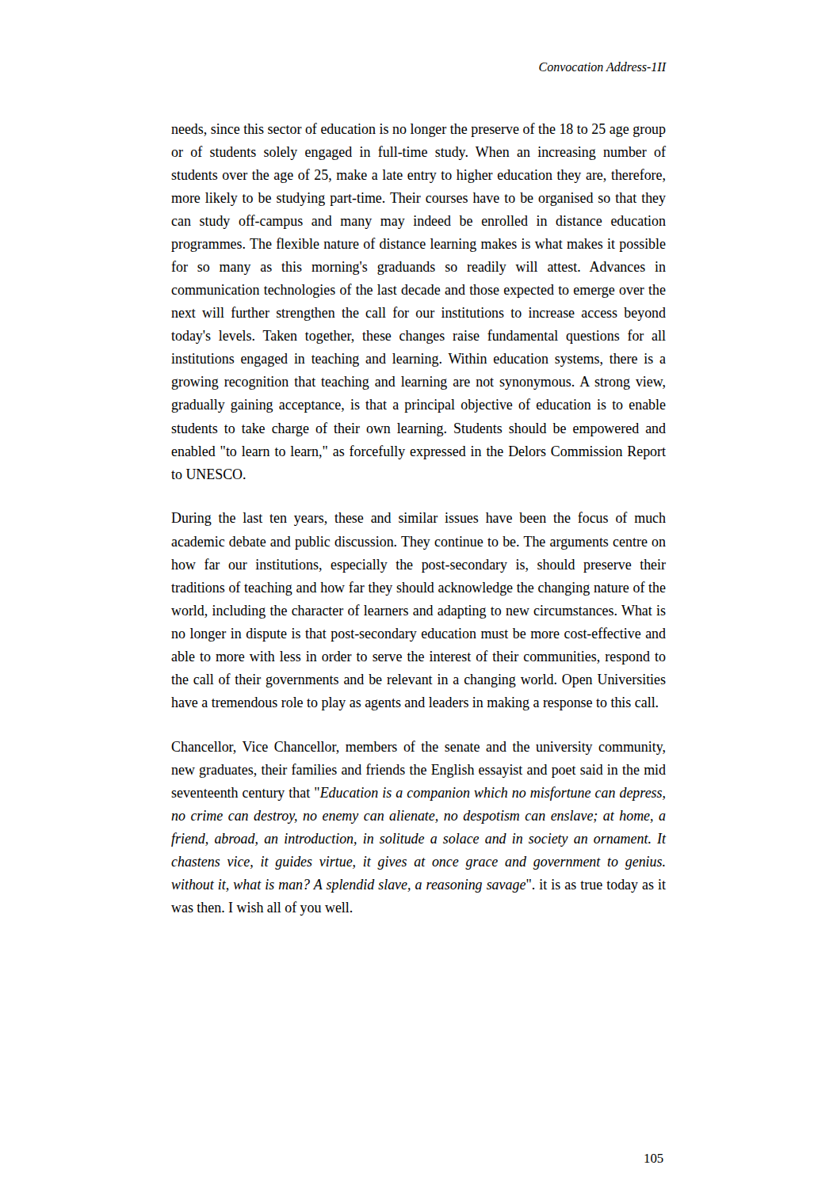Convocation Address-1II
needs, since this sector of education is no longer the preserve of the 18 to 25 age group or of students solely engaged in full-time study. When an increasing number of students over the age of 25, make a late entry to higher education they are, therefore, more likely to be studying part-time. Their courses have to be organised so that they can study off-campus and many may indeed be enrolled in distance education programmes. The flexible nature of distance learning makes is what makes it possible for so many as this morning's graduands so readily will attest. Advances in communication technologies of the last decade and those expected to emerge over the next will further strengthen the call for our institutions to increase access beyond today's levels. Taken together, these changes raise fundamental questions for all institutions engaged in teaching and learning. Within education systems, there is a growing recognition that teaching and learning are not synonymous. A strong view, gradually gaining acceptance, is that a principal objective of education is to enable students to take charge of their own learning. Students should be empowered and enabled "to learn to learn," as forcefully expressed in the Delors Commission Report to UNESCO.
During the last ten years, these and similar issues have been the focus of much academic debate and public discussion. They continue to be. The arguments centre on how far our institutions, especially the post-secondary is, should preserve their traditions of teaching and how far they should acknowledge the changing nature of the world, including the character of learners and adapting to new circumstances. What is no longer in dispute is that post-secondary education must be more cost-effective and able to more with less in order to serve the interest of their communities, respond to the call of their governments and be relevant in a changing world. Open Universities have a tremendous role to play as agents and leaders in making a response to this call.
Chancellor, Vice Chancellor, members of the senate and the university community, new graduates, their families and friends the English essayist and poet said in the mid seventeenth century that "Education is a companion which no misfortune can depress, no crime can destroy, no enemy can alienate, no despotism can enslave; at home, a friend, abroad, an introduction, in solitude a solace and in society an ornament. It chastens vice, it guides virtue, it gives at once grace and government to genius. without it, what is man? A splendid slave, a reasoning savage". it is as true today as it was then. I wish all of you well.
105